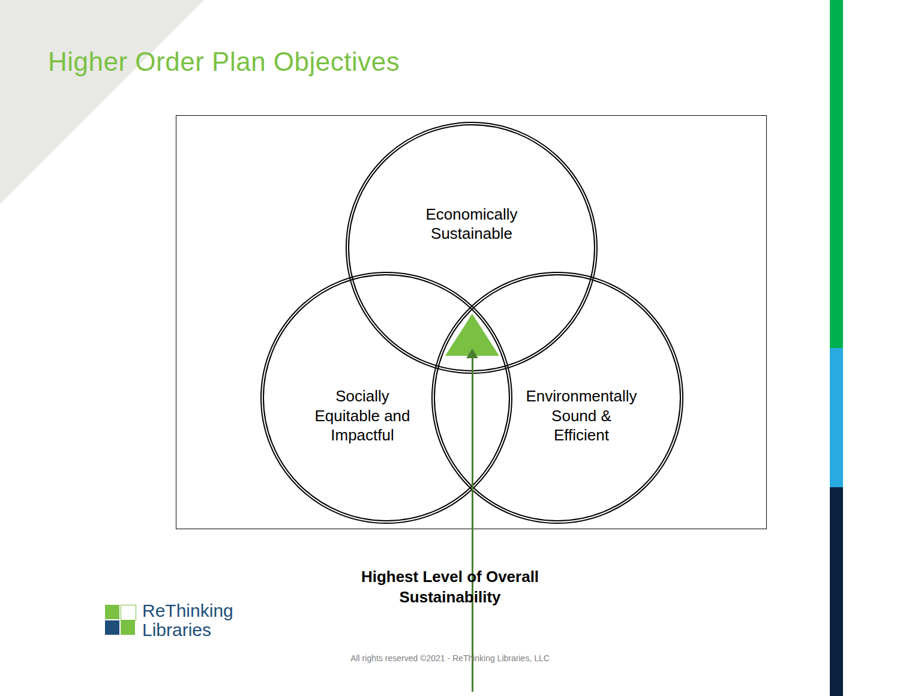Higher Order Plan Objectives
Economically
Sustainable
Socially
Equitable and
Impactful
Environmentally
Sound &
Efficient
Highest Level of Overall
Sustainability
Re Thinking
Libraries
All rights reserved ©2021 - ReThinking Libraries, LLC